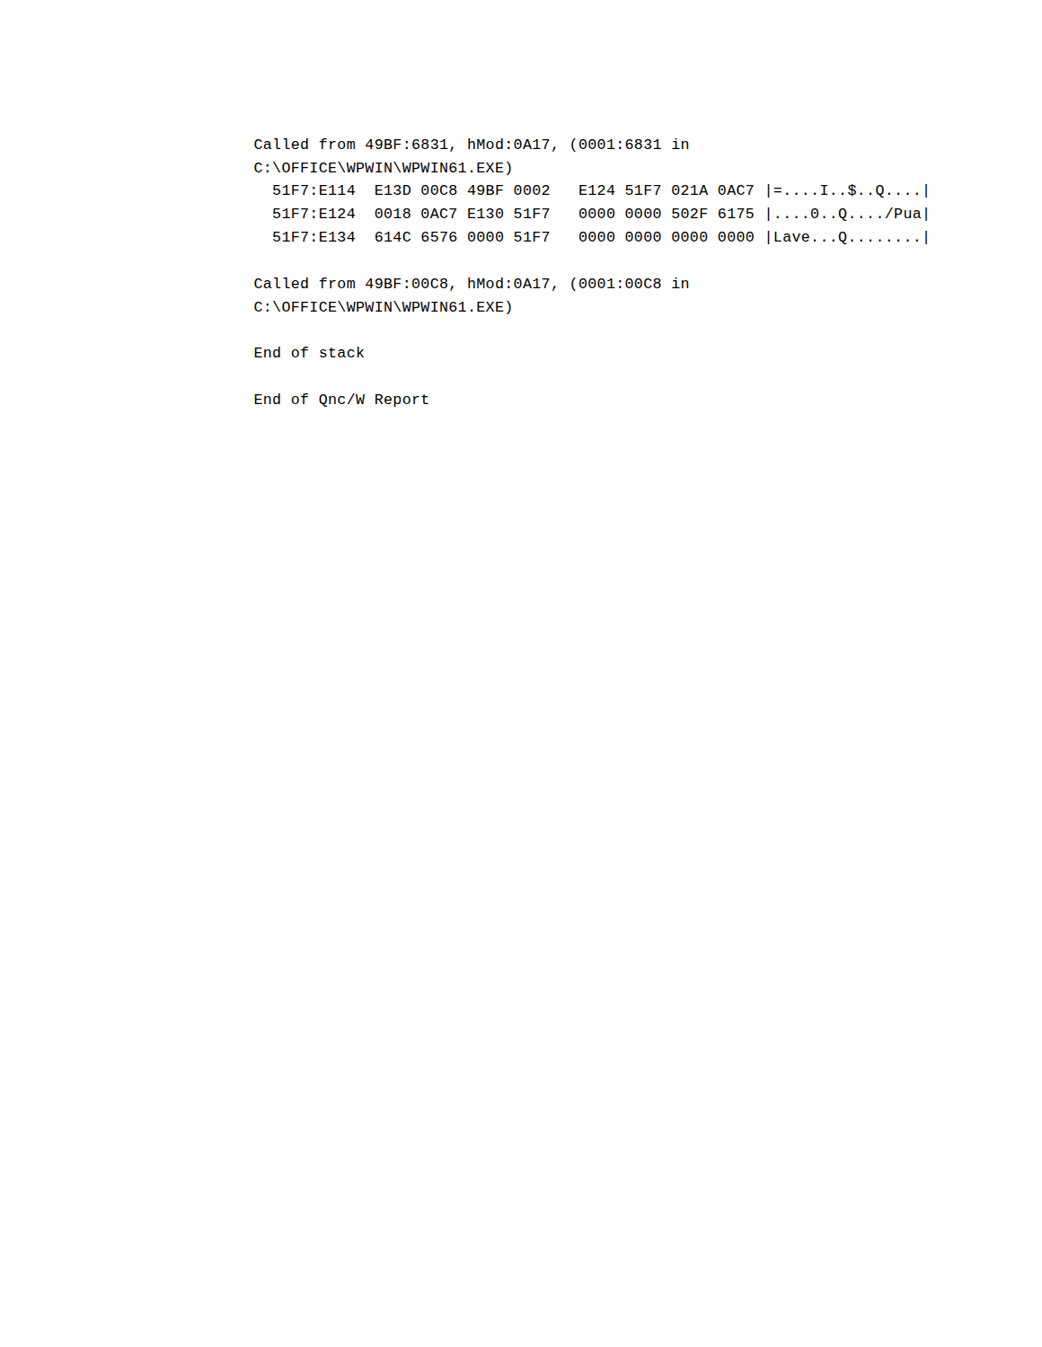Called from 49BF:6831, hMod:0A17, (0001:6831 in
C:\OFFICE\WPWIN\WPWIN61.EXE)
  51F7:E114  E13D 00C8 49BF 0002   E124 51F7 021A 0AC7 |=....I..$..Q....|
  51F7:E124  0018 0AC7 E130 51F7   0000 0000 502F 6175 |....0..Q..../Pua|
  51F7:E134  614C 6576 0000 51F7   0000 0000 0000 0000 |Lave...Q........|

Called from 49BF:00C8, hMod:0A17, (0001:00C8 in
C:\OFFICE\WPWIN\WPWIN61.EXE)

End of stack

End of Qnc/W Report